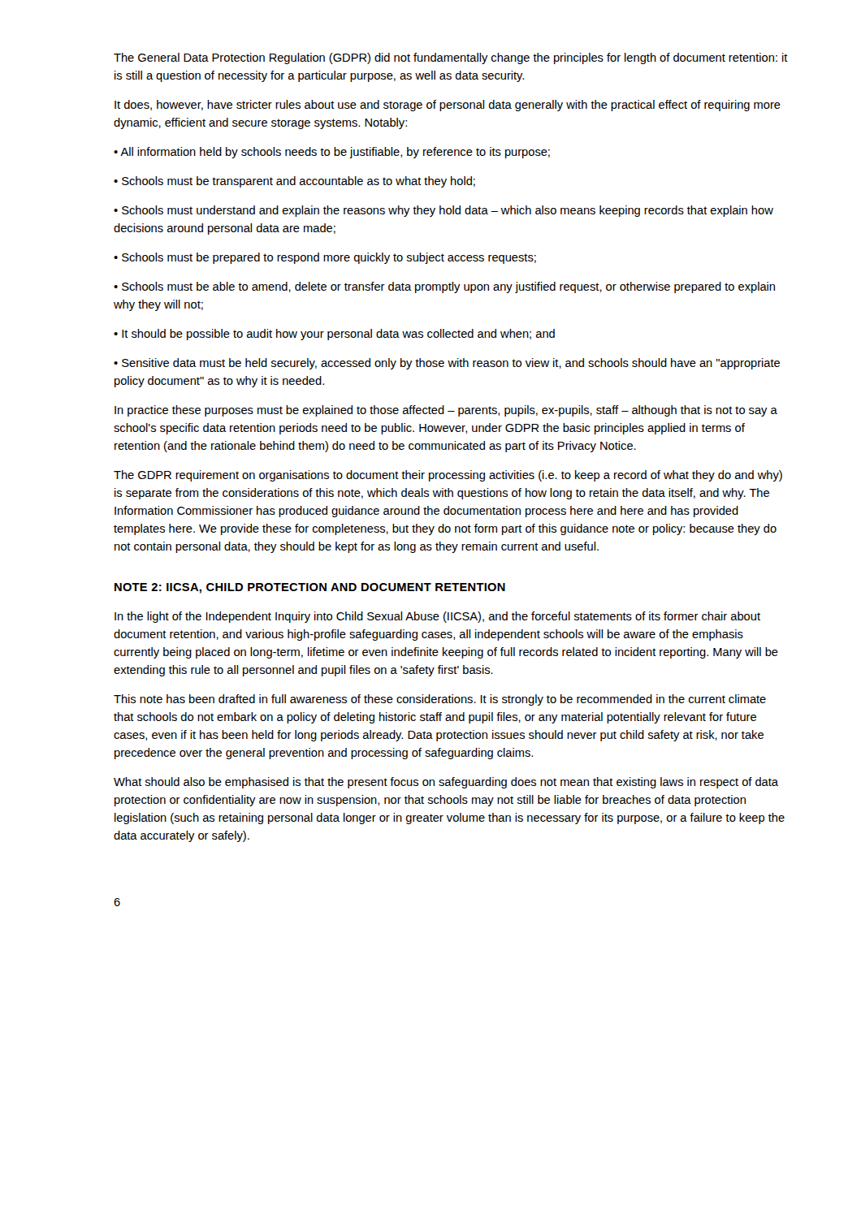The General Data Protection Regulation (GDPR) did not fundamentally change the principles for length of document retention: it is still a question of necessity for a particular purpose, as well as data security.
It does, however, have stricter rules about use and storage of personal data generally with the practical effect of requiring more dynamic, efficient and secure storage systems. Notably:
• All information held by schools needs to be justifiable, by reference to its purpose;
• Schools must be transparent and accountable as to what they hold;
• Schools must understand and explain the reasons why they hold data – which also means keeping records that explain how decisions around personal data are made;
• Schools must be prepared to respond more quickly to subject access requests;
• Schools must be able to amend, delete or transfer data promptly upon any justified request, or otherwise prepared to explain why they will not;
• It should be possible to audit how your personal data was collected and when; and
• Sensitive data must be held securely, accessed only by those with reason to view it, and schools should have an "appropriate policy document" as to why it is needed.
In practice these purposes must be explained to those affected – parents, pupils, ex-pupils, staff – although that is not to say a school's specific data retention periods need to be public. However, under GDPR the basic principles applied in terms of retention (and the rationale behind them) do need to be communicated as part of its Privacy Notice.
The GDPR requirement on organisations to document their processing activities (i.e. to keep a record of what they do and why) is separate from the considerations of this note, which deals with questions of how long to retain the data itself, and why. The Information Commissioner has produced guidance around the documentation process here and here and has provided templates here. We provide these for completeness, but they do not form part of this guidance note or policy: because they do not contain personal data, they should be kept for as long as they remain current and useful.
NOTE 2: IICSA, CHILD PROTECTION AND DOCUMENT RETENTION
In the light of the Independent Inquiry into Child Sexual Abuse (IICSA), and the forceful statements of its former chair about document retention, and various high-profile safeguarding cases, all independent schools will be aware of the emphasis currently being placed on long-term, lifetime or even indefinite keeping of full records related to incident reporting. Many will be extending this rule to all personnel and pupil files on a 'safety first' basis.
This note has been drafted in full awareness of these considerations. It is strongly to be recommended in the current climate that schools do not embark on a policy of deleting historic staff and pupil files, or any material potentially relevant for future cases, even if it has been held for long periods already. Data protection issues should never put child safety at risk, nor take precedence over the general prevention and processing of safeguarding claims.
What should also be emphasised is that the present focus on safeguarding does not mean that existing laws in respect of data protection or confidentiality are now in suspension, nor that schools may not still be liable for breaches of data protection legislation (such as retaining personal data longer or in greater volume than is necessary for its purpose, or a failure to keep the data accurately or safely).
6